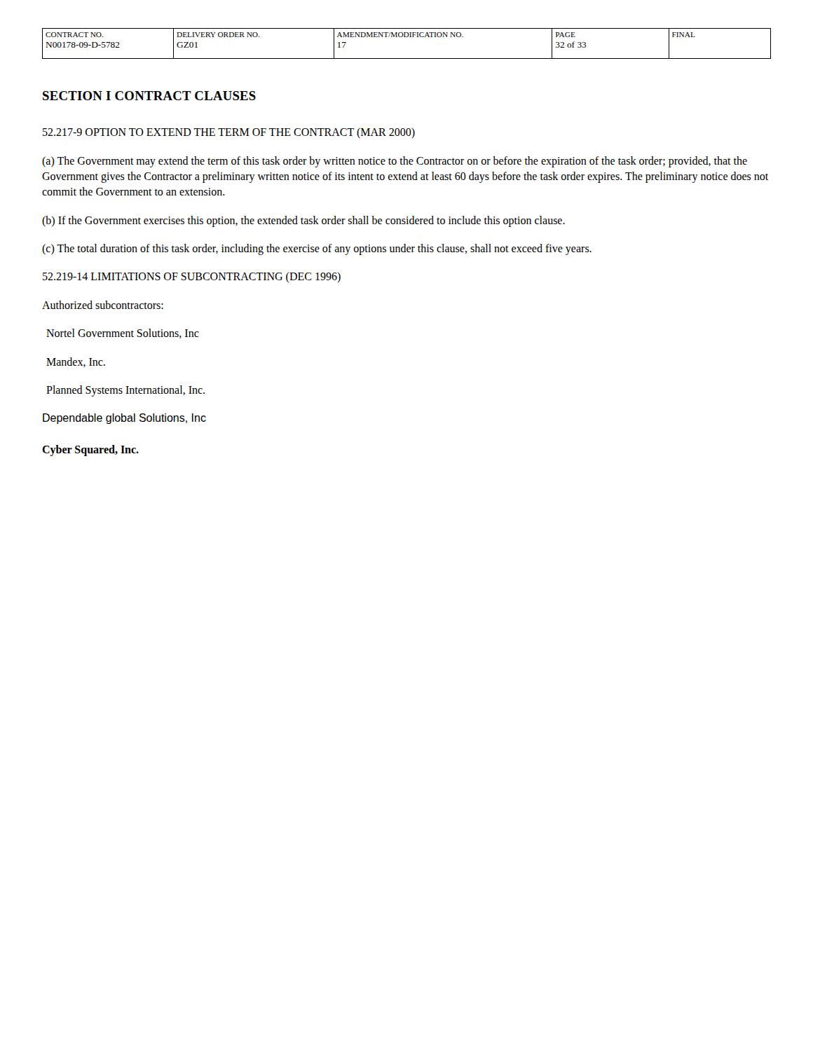| CONTRACT NO. N00178-09-D-5782 | DELIVERY ORDER NO. GZ01 | AMENDMENT/MODIFICATION NO. 17 | PAGE 32 of 33 | FINAL |
SECTION I CONTRACT CLAUSES
52.217-9 OPTION TO EXTEND THE TERM OF THE CONTRACT (MAR 2000)
(a) The Government may extend the term of this task order by written notice to the Contractor on or before the expiration of the task order; provided, that the Government gives the Contractor a preliminary written notice of its intent to extend at least 60 days before the task order expires. The preliminary notice does not commit the Government to an extension.
(b) If the Government exercises this option, the extended task order shall be considered to include this option clause.
(c) The total duration of this task order, including the exercise of any options under this clause, shall not exceed five years.
52.219-14 LIMITATIONS OF SUBCONTRACTING (DEC 1996)
Authorized subcontractors:
Nortel Government Solutions, Inc
Mandex, Inc.
Planned Systems International, Inc.
Dependable global Solutions, Inc
Cyber Squared, Inc.